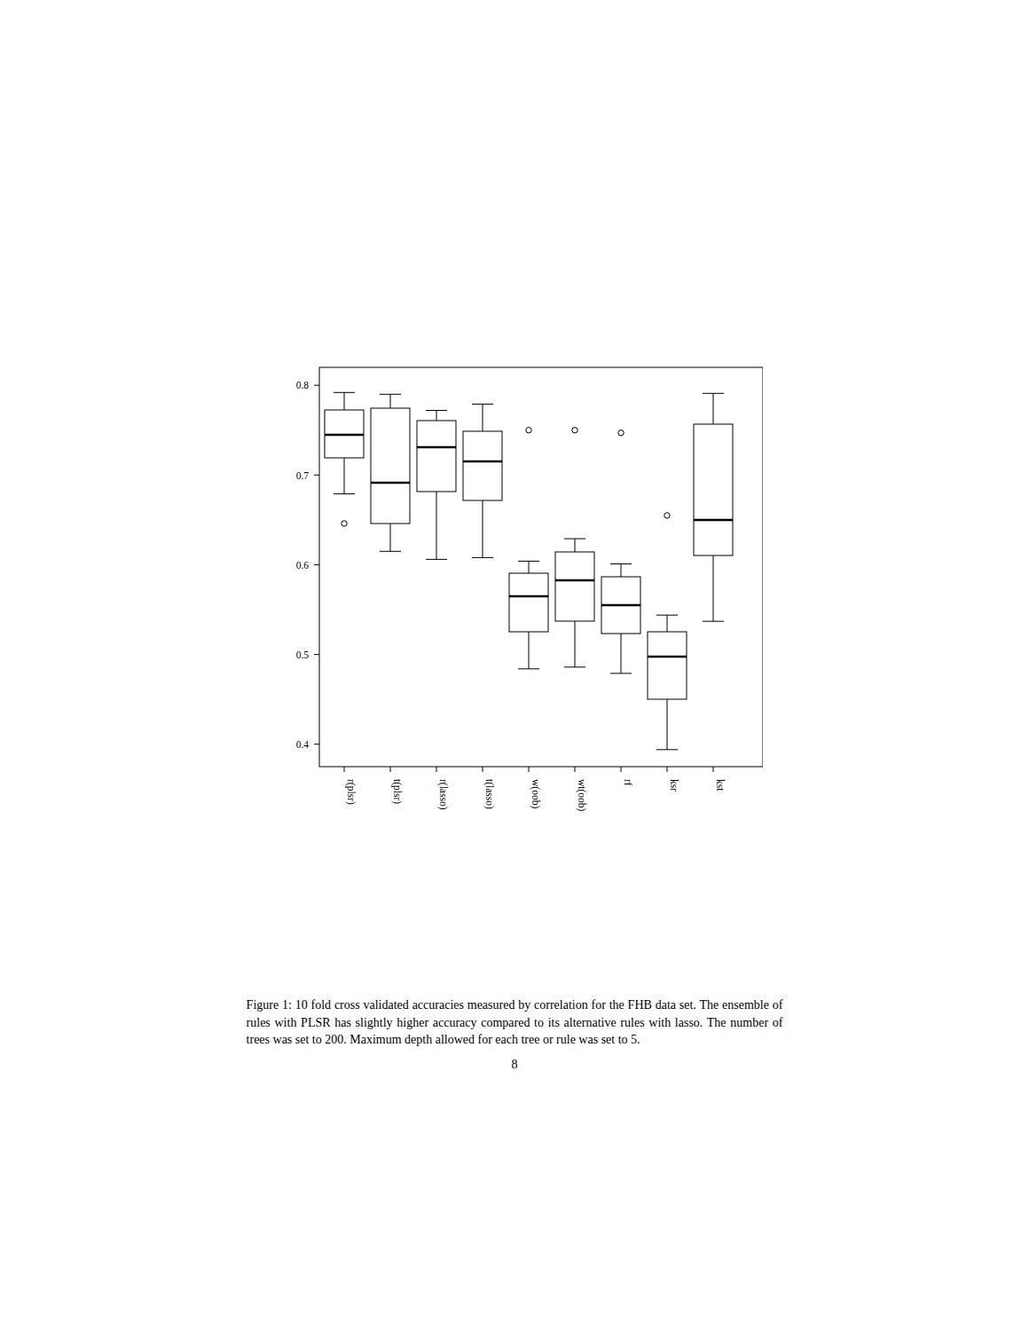Box plot reconstruction. Plot frame (inner axes region) in SVG user units: x: 60 .. 560 y: 20 .. 470 (y=20 -> value 0.82 ; y=470 -> value 0.375) Value-to-y mapping: y = 20 + (0.82 - v) * (450 / 0.445) = 20 + (0.82 - v) * 1011.2360 10 fold cross validated accuracies measured by correlation for the FHB data set Nine box plots. Methods r(plsr), r(lasso) and t(lasso) have the highest medians near 0.71–0.73; t(plsr) median near 0.69; kst median near 0.65 with a wide box; w(oob), wt(oob) and rf medians near 0.55–0.58; ksr has the lowest median near 0.50. Several single outlier circles are plotted. 0.8 0.7 0.6 0.5 0.4 r(plsr) t(plsr) r(lasso) t(lasso) w(oob) wt(oob) rf ksr kst
Figure 1: 10 fold cross validated accuracies measured by correlation for the FHB data set. The ensemble of rules with PLSR has slightly higher accuracy compared to its alternative rules with lasso. The number of trees was set to 200. Maximum depth allowed for each tree or rule was set to 5.
8